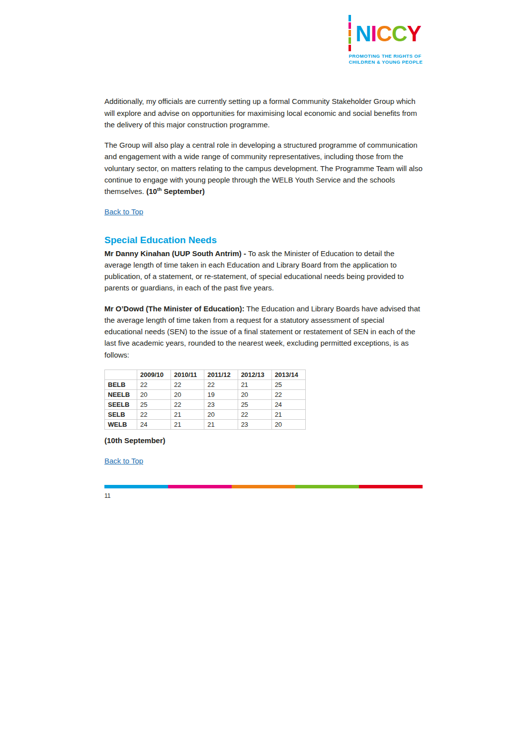NICCY
PROMOTING THE RIGHTS OF
CHILDREN & YOUNG PEOPLE
Additionally, my officials are currently setting up a formal Community Stakeholder Group which will explore and advise on opportunities for maximising local economic and social benefits from the delivery of this major construction programme.
The Group will also play a central role in developing a structured programme of communication and engagement with a wide range of community representatives, including those from the voluntary sector, on matters relating to the campus development. The Programme Team will also continue to engage with young people through the WELB Youth Service and the schools themselves. (10th September)
Back to Top
Special Education Needs
Mr Danny Kinahan (UUP South Antrim) - To ask the Minister of Education to detail the average length of time taken in each Education and Library Board from the application to publication, of a statement, or re-statement, of special educational needs being provided to parents or guardians, in each of the past five years.
Mr O’Dowd (The Minister of Education): The Education and Library Boards have advised that the average length of time taken from a request for a statutory assessment of special educational needs (SEN) to the issue of a final statement or restatement of SEN in each of the last five academic years, rounded to the nearest week, excluding permitted exceptions, is as follows:
| | 2009/10 | 2010/11 | 2011/12 | 2012/13 | 2013/14 |
| --- | --- | --- | --- | --- | --- |
| BELB | 22 | 22 | 22 | 21 | 25 |
| NEELB | 20 | 20 | 19 | 20 | 22 |
| SEELB | 25 | 22 | 23 | 25 | 24 |
| SELB | 22 | 21 | 20 | 22 | 21 |
| WELB | 24 | 21 | 21 | 23 | 20 |
(10th September)
Back to Top
11